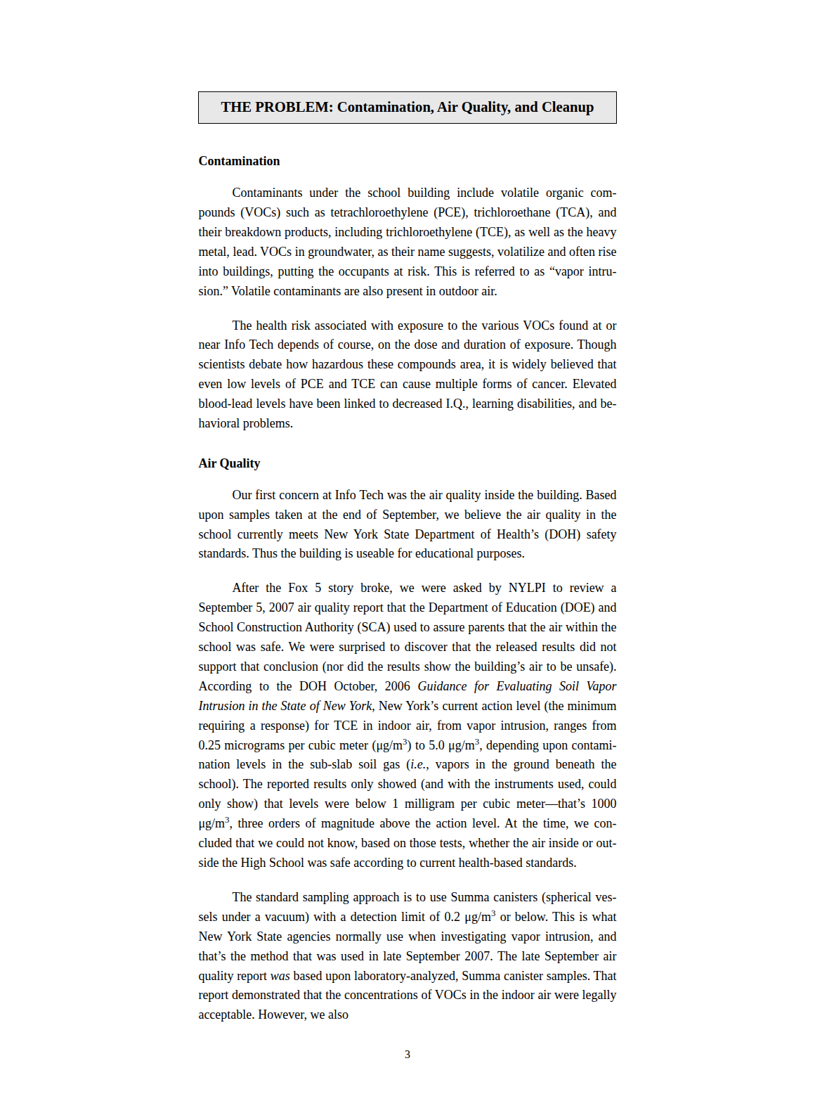THE PROBLEM: Contamination, Air Quality, and Cleanup
Contamination
Contaminants under the school building include volatile organic compounds (VOCs) such as tetrachloroethylene (PCE), trichloroethane (TCA), and their breakdown products, including trichloroethylene (TCE), as well as the heavy metal, lead. VOCs in groundwater, as their name suggests, volatilize and often rise into buildings, putting the occupants at risk. This is referred to as “vapor intrusion.” Volatile contaminants are also present in outdoor air.
The health risk associated with exposure to the various VOCs found at or near Info Tech depends of course, on the dose and duration of exposure. Though scientists debate how hazardous these compounds area, it is widely believed that even low levels of PCE and TCE can cause multiple forms of cancer. Elevated blood-lead levels have been linked to decreased I.Q., learning disabilities, and behavioral problems.
Air Quality
Our first concern at Info Tech was the air quality inside the building. Based upon samples taken at the end of September, we believe the air quality in the school currently meets New York State Department of Health’s (DOH) safety standards. Thus the building is useable for educational purposes.
After the Fox 5 story broke, we were asked by NYLPI to review a September 5, 2007 air quality report that the Department of Education (DOE) and School Construction Authority (SCA) used to assure parents that the air within the school was safe. We were surprised to discover that the released results did not support that conclusion (nor did the results show the building’s air to be unsafe). According to the DOH October, 2006 Guidance for Evaluating Soil Vapor Intrusion in the State of New York, New York’s current action level (the minimum requiring a response) for TCE in indoor air, from vapor intrusion, ranges from 0.25 micrograms per cubic meter (μg/m3) to 5.0 μg/m3, depending upon contamination levels in the sub-slab soil gas (i.e., vapors in the ground beneath the school). The reported results only showed (and with the instruments used, could only show) that levels were below 1 milligram per cubic meter—that’s 1000 μg/m3, three orders of magnitude above the action level. At the time, we concluded that we could not know, based on those tests, whether the air inside or outside the High School was safe according to current health-based standards.
The standard sampling approach is to use Summa canisters (spherical vessels under a vacuum) with a detection limit of 0.2 μg/m3 or below. This is what New York State agencies normally use when investigating vapor intrusion, and that’s the method that was used in late September 2007. The late September air quality report was based upon laboratory-analyzed, Summa canister samples. That report demonstrated that the concentrations of VOCs in the indoor air were legally acceptable. However, we also
3